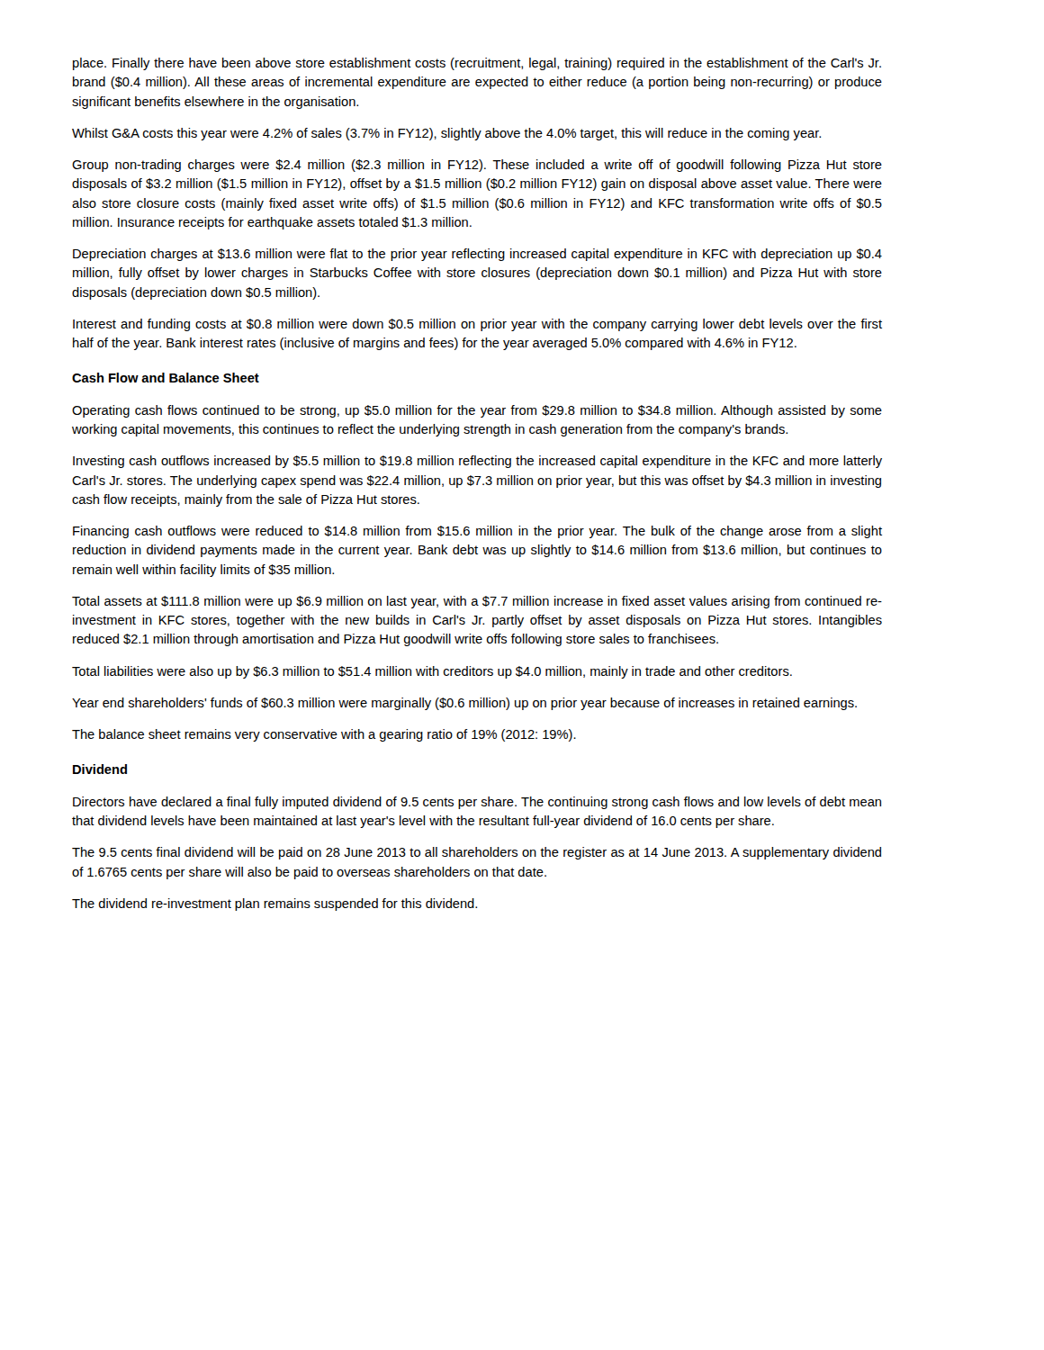place. Finally there have been above store establishment costs (recruitment, legal, training) required in the establishment of the Carl's Jr. brand ($0.4 million). All these areas of incremental expenditure are expected to either reduce (a portion being non-recurring) or produce significant benefits elsewhere in the organisation.
Whilst G&A costs this year were 4.2% of sales (3.7% in FY12), slightly above the 4.0% target, this will reduce in the coming year.
Group non-trading charges were $2.4 million ($2.3 million in FY12). These included a write off of goodwill following Pizza Hut store disposals of $3.2 million ($1.5 million in FY12), offset by a $1.5 million ($0.2 million FY12) gain on disposal above asset value. There were also store closure costs (mainly fixed asset write offs) of $1.5 million ($0.6 million in FY12) and KFC transformation write offs of $0.5 million. Insurance receipts for earthquake assets totaled $1.3 million.
Depreciation charges at $13.6 million were flat to the prior year reflecting increased capital expenditure in KFC with depreciation up $0.4 million, fully offset by lower charges in Starbucks Coffee with store closures (depreciation down $0.1 million) and Pizza Hut with store disposals (depreciation down $0.5 million).
Interest and funding costs at $0.8 million were down $0.5 million on prior year with the company carrying lower debt levels over the first half of the year. Bank interest rates (inclusive of margins and fees) for the year averaged 5.0% compared with 4.6% in FY12.
Cash Flow and Balance Sheet
Operating cash flows continued to be strong, up $5.0 million for the year from $29.8 million to $34.8 million. Although assisted by some working capital movements, this continues to reflect the underlying strength in cash generation from the company's brands.
Investing cash outflows increased by $5.5 million to $19.8 million reflecting the increased capital expenditure in the KFC and more latterly Carl's Jr. stores. The underlying capex spend was $22.4 million, up $7.3 million on prior year, but this was offset by $4.3 million in investing cash flow receipts, mainly from the sale of Pizza Hut stores.
Financing cash outflows were reduced to $14.8 million from $15.6 million in the prior year. The bulk of the change arose from a slight reduction in dividend payments made in the current year. Bank debt was up slightly to $14.6 million from $13.6 million, but continues to remain well within facility limits of $35 million.
Total assets at $111.8 million were up $6.9 million on last year, with a $7.7 million increase in fixed asset values arising from continued re-investment in KFC stores, together with the new builds in Carl's Jr. partly offset by asset disposals on Pizza Hut stores. Intangibles reduced $2.1 million through amortisation and Pizza Hut goodwill write offs following store sales to franchisees.
Total liabilities were also up by $6.3 million to $51.4 million with creditors up $4.0 million, mainly in trade and other creditors.
Year end shareholders' funds of $60.3 million were marginally ($0.6 million) up on prior year because of increases in retained earnings.
The balance sheet remains very conservative with a gearing ratio of 19% (2012: 19%).
Dividend
Directors have declared a final fully imputed dividend of 9.5 cents per share. The continuing strong cash flows and low levels of debt mean that dividend levels have been maintained at last year's level with the resultant full-year dividend of 16.0 cents per share.
The 9.5 cents final dividend will be paid on 28 June 2013 to all shareholders on the register as at 14 June 2013. A supplementary dividend of 1.6765 cents per share will also be paid to overseas shareholders on that date.
The dividend re-investment plan remains suspended for this dividend.